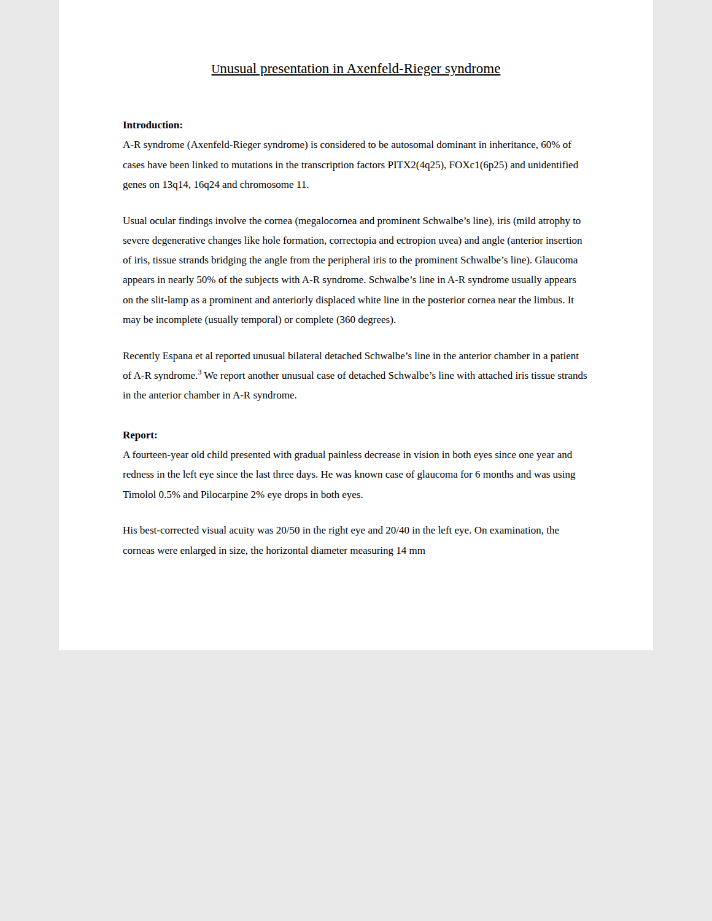Unusual presentation in Axenfeld-Rieger syndrome
Introduction:
A-R syndrome (Axenfeld-Rieger syndrome) is considered to be autosomal dominant in inheritance, 60% of cases have been linked to mutations in the transcription factors PITX2(4q25), FOXc1(6p25) and unidentified genes on 13q14, 16q24 and chromosome 11.
Usual ocular findings involve the cornea (megalocornea and prominent Schwalbe’s line), iris (mild atrophy to severe degenerative changes like hole formation, correctopia and ectropion uvea) and angle (anterior insertion of iris, tissue strands bridging the angle from the peripheral iris to the prominent Schwalbe’s line). Glaucoma appears in nearly 50% of the subjects with A-R syndrome. Schwalbe’s line in A-R syndrome usually appears on the slit-lamp as a prominent and anteriorly displaced white line in the posterior cornea near the limbus. It may be incomplete (usually temporal) or complete (360 degrees).
Recently Espana et al reported unusual bilateral detached Schwalbe’s line in the anterior chamber in a patient of A-R syndrome.3 We report another unusual case of detached Schwalbe’s line with attached iris tissue strands in the anterior chamber in A-R syndrome.
Report:
A fourteen-year old child presented with gradual painless decrease in vision in both eyes since one year and redness in the left eye since the last three days. He was known case of glaucoma for 6 months and was using Timolol 0.5% and Pilocarpine 2% eye drops in both eyes.
His best-corrected visual acuity was 20/50 in the right eye and 20/40 in the left eye. On examination, the corneas were enlarged in size, the horizontal diameter measuring 14 mm